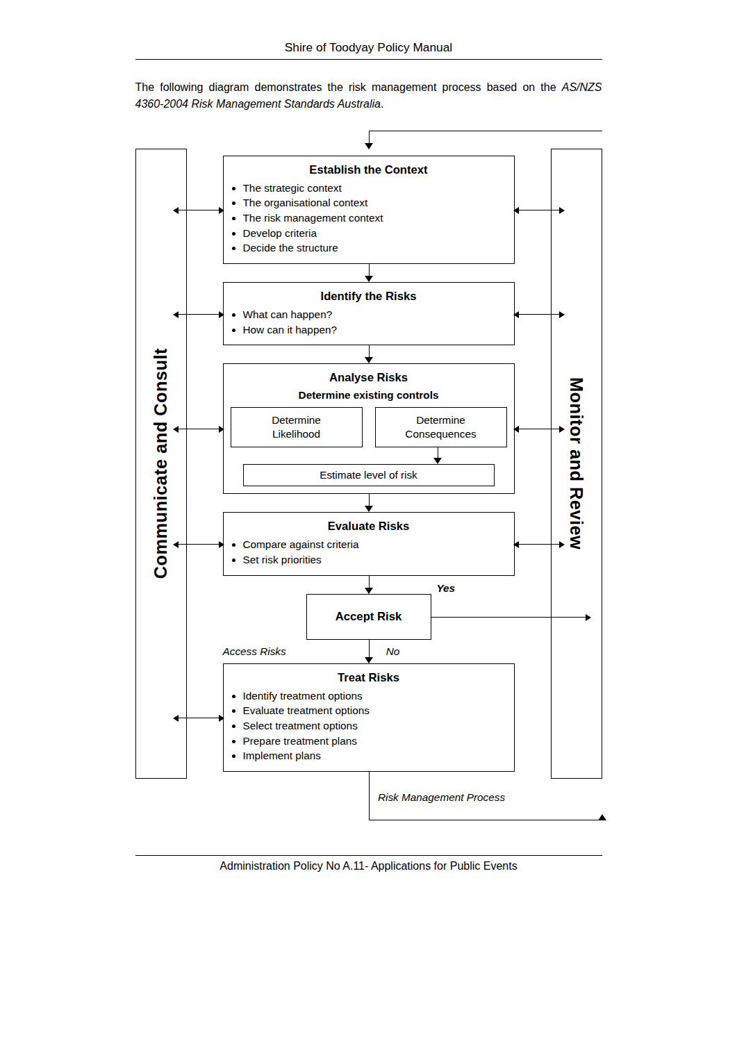Shire of Toodyay Policy Manual
The following diagram demonstrates the risk management process based on the AS/NZS 4360-2004 Risk Management Standards Australia.
Communicate and Consult
Establish the Context
The strategic context
The organisational context
The risk management context
Develop criteria
Decide the structure
Identify the Risks
What can happen?
How can it happen?
Analyse Risks
Determine existing controls
Determine
Likelihood
Determine
Consequences
Estimate level of risk
Evaluate Risks
Compare against criteria
Set risk priorities
Accept Risk
Yes
Access Risks
No
Treat Risks
Identify treatment options
Evaluate treatment options
Select treatment options
Prepare treatment plans
Implement plans
Monitor and Review
Risk Management Process
Administration Policy No A.11- Applications for Public Events